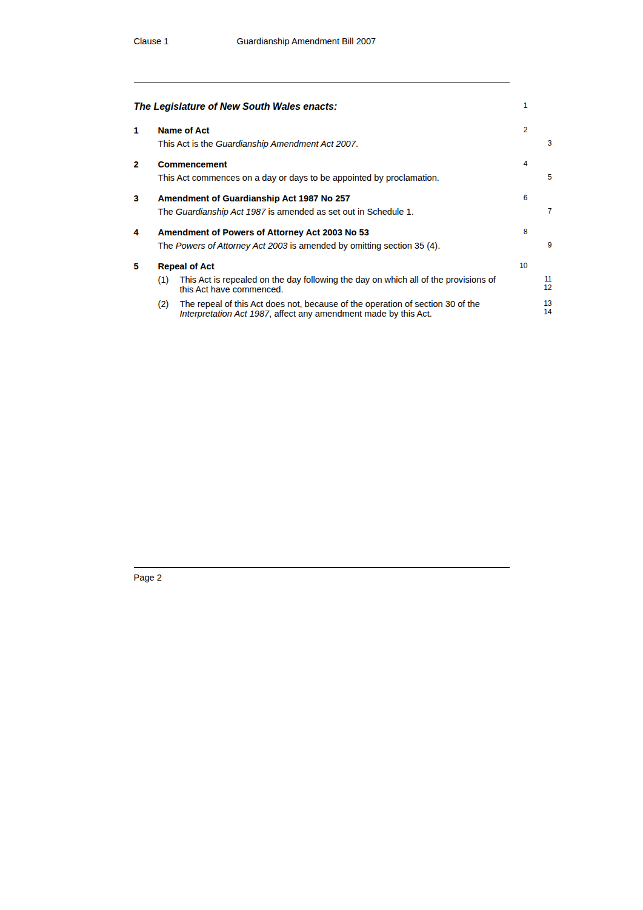Clause 1
Guardianship Amendment Bill 2007
The Legislature of New South Wales enacts: 1
1 Name of Act 2
This Act is the Guardianship Amendment Act 2007.3
2 Commencement 4
This Act commences on a day or days to be appointed by proclamation.5
3 Amendment of Guardianship Act 1987 No 257 6
The Guardianship Act 1987 is amended as set out in Schedule 1.7
4 Amendment of Powers of Attorney Act 2003 No 53 8
The Powers of Attorney Act 2003 is amended by omitting section 35 (4).9
5 Repeal of Act 10
(1) This Act is repealed on the day following the day on which all of the provisions of this Act have commenced. 1112
(2) The repeal of this Act does not, because of the operation of section 30 of the Interpretation Act 1987, affect any amendment made by this Act. 1314
Page 2